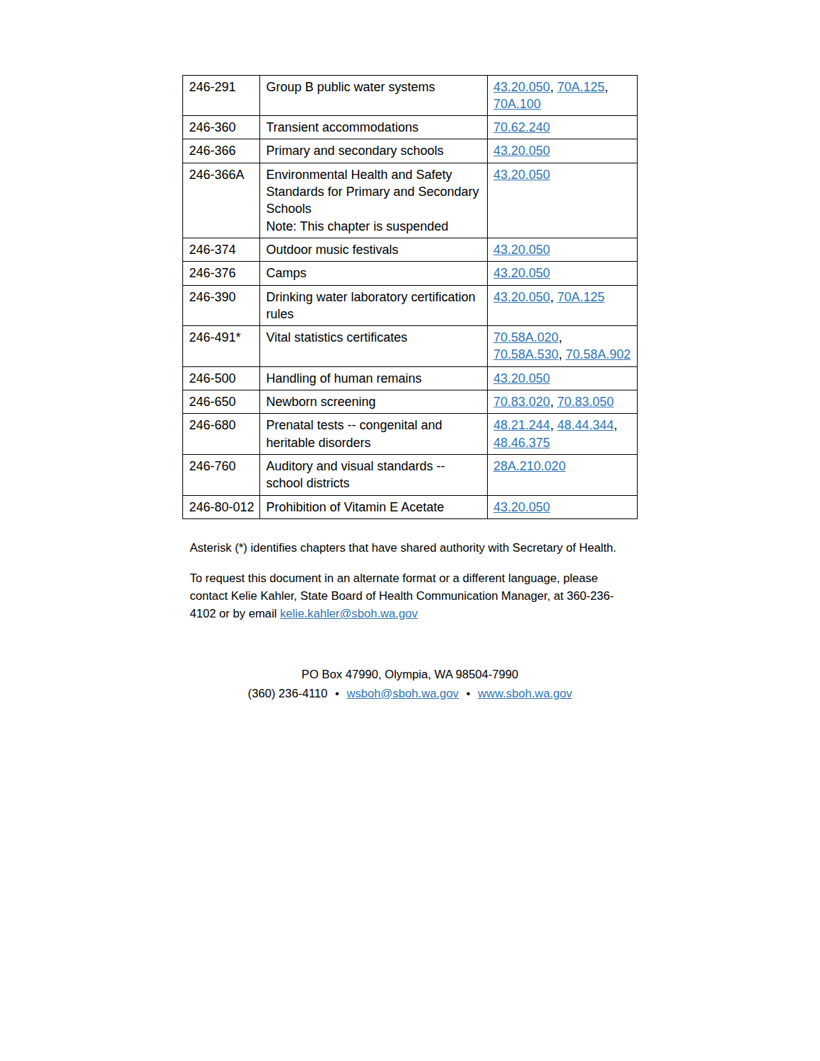| 246-291 | Group B public water systems | 43.20.050 , 70A.125 , 70A.100 |
| 246-360 | Transient accommodations | 70.62.240 |
| 246-366 | Primary and secondary schools | 43.20.050 |
| 246-366A | Environmental Health and Safety Standards for Primary and Secondary Schools Note: This chapter is suspended | 43.20.050 |
| 246-374 | Outdoor music festivals | 43.20.050 |
| 246-376 | Camps | 43.20.050 |
| 246-390 | Drinking water laboratory certification rules | 43.20.050 , 70A.125 |
| 246-491* | Vital statistics certificates | 70.58A.020 , 70.58A.530 , 70.58A.902 |
| 246-500 | Handling of human remains | 43.20.050 |
| 246-650 | Newborn screening | 70.83.020 , 70.83.050 |
| 246-680 | Prenatal tests -- congenital and heritable disorders | 48.21.244 , 48.44.344 , 48.46.375 |
| 246-760 | Auditory and visual standards -- school districts | 28A.210.020 |
| 246-80-012 | Prohibition of Vitamin E Acetate | 43.20.050 |
Asterisk (*) identifies chapters that have shared authority with Secretary of Health.
To request this document in an alternate format or a different language, please contact Kelie Kahler, State Board of Health Communication Manager, at 360-236-4102 or by email kelie.kahler@sboh.wa.gov
PO Box 47990, Olympia, WA 98504-7990
(360) 236-4110 • wsboh@sboh.wa.gov • www.sboh.wa.gov